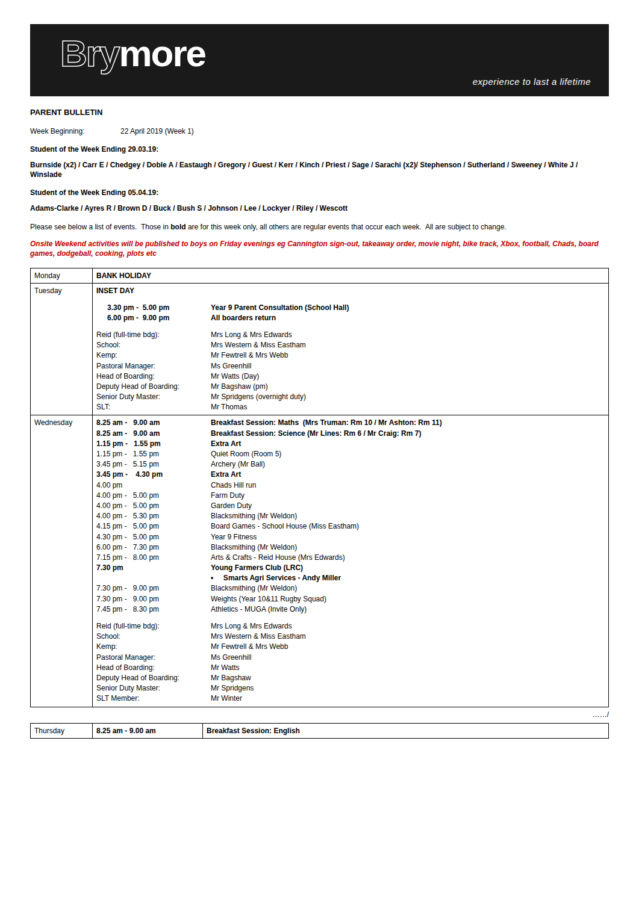Bry more
experience to last a lifetime
PARENT BULLETIN
Week Beginning: 22 April 2019 (Week 1)
Student of the Week Ending 29.03.19:
Burnside (x2) / Carr E / Chedgey / Doble A / Eastaugh / Gregory / Guest / Kerr / Kinch / Priest / Sage / Sarachi (x2)/ Stephenson / Sutherland / Sweeney / White J / Winslade
Student of the Week Ending 05.04.19:
Adams-Clarke / Ayres R / Brown D / Buck / Bush S / Johnson / Lee / Lockyer / Riley / Wescott
Please see below a list of events. Those in bold are for this week only, all others are regular events that occur each week. All are subject to change.
Onsite Weekend activities will be published to boys on Friday evenings eg Cannington sign-out, takeaway order, movie night, bike track, Xbox, football, Chads, board games, dodgeball, cooking, plots etc
| Monday | BANK HOLIDAY |
| Tuesday | INSET DAY / 3.30 pm - 5.00 pm / Year 9 Parent Consultation (School Hall) / / 6.00 pm - 9.00 pm / All boarders return / / Reid (full-time bdg): / Mrs Long & Mrs Edwards / / School: / Mrs Western & Miss Eastham / / Kemp: / Mr Fewtrell & Mrs Webb / / Pastoral Manager: / Ms Greenhill / / Head of Boarding: / Mr Watts (Day) / / Deputy Head of Boarding: / Mr Bagshaw (pm) / / Senior Duty Master: / Mr Spridgens (overnight duty) / / SLT: / Mr Thomas / |
| Wednesday | / 8.25 am - 9.00 am / Breakfast Session: Maths (Mrs Truman: Rm 10 / Mr Ashton: Rm 11) / / 8.25 am - 9.00 am / Breakfast Session: Science (Mr Lines: Rm 6 / Mr Craig: Rm 7) / / 1.15 pm - 1.55 pm / Extra Art / / 1.15 pm - 1.55 pm / Quiet Room (Room 5) / / 3.45 pm - 5.15 pm / Archery (Mr Ball) / / 3.45 pm - 4.30 pm / Extra Art / / 4.00 pm / Chads Hill run / / 4.00 pm - 5.00 pm / Farm Duty / / 4.00 pm - 5.00 pm / Garden Duty / / 4.00 pm - 5.30 pm / Blacksmithing (Mr Weldon) / / 4.15 pm - 5.00 pm / Board Games - School House (Miss Eastham) / / 4.30 pm - 5.00 pm / Year 9 Fitness / / 6.00 pm - 7.30 pm / Blacksmithing (Mr Weldon) / / 7.15 pm - 8.00 pm / Arts & Crafts - Reid House (Mrs Edwards) / / 7.30 pm / Young Farmers Club (LRC) / / / • Smarts Agri Services - Andy Miller / / 7.30 pm - 9.00 pm / Blacksmithing (Mr Weldon) / / 7.30 pm - 9.00 pm / Weights (Year 10&11 Rugby Squad) / / 7.45 pm - 8.30 pm / Athletics - MUGA (Invite Only) / / Reid (full-time bdg): / Mrs Long & Mrs Edwards / / School: / Mrs Western & Miss Eastham / / Kemp: / Mr Fewtrell & Mrs Webb / / Pastoral Manager: / Ms Greenhill / / Head of Boarding: / Mr Watts / / Deputy Head of Boarding: / Mr Bagshaw / / Senior Duty Master: / Mr Spridgens / / SLT Member: / Mr Winter / |
……/
| Thursday | 8.25 am - 9.00 am | Breakfast Session: English |